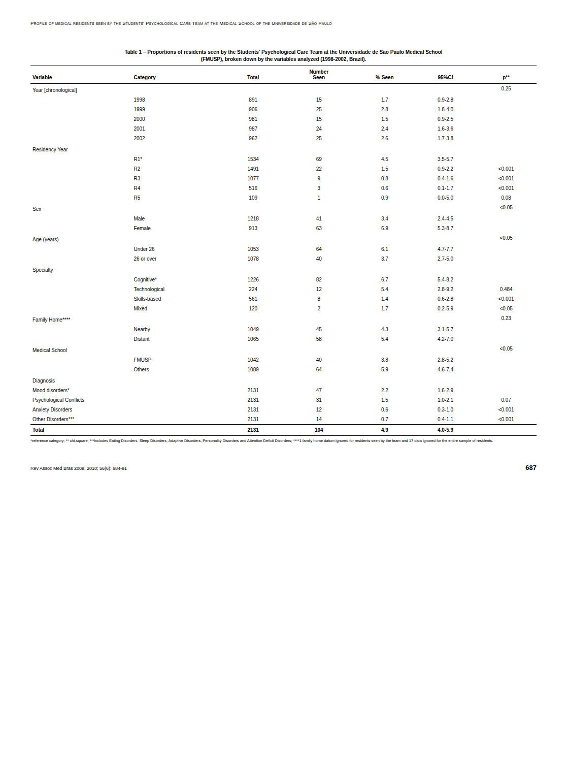Profile of medical residents seen by the Students' Psychological Care Team at the Medical School of the Universidade de São Paulo
Table 1 – Proportions of residents seen by the Students' Psychological Care Team at the Universidade de São Paulo Medical School
(FMUSP), broken down by the variables analyzed (1998-2002, Brazil).
| Variable | Category | Total | Number Seen | % Seen | 95%CI | p** |
| --- | --- | --- | --- | --- | --- | --- |
| Year [chronological] | | | | | | 0.25 |
| | 1998 | 891 | 15 | 1.7 | 0.9-2.8 | |
| | 1999 | 906 | 25 | 2.8 | 1.8-4.0 | |
| | 2000 | 981 | 15 | 1.5 | 0.9-2.5 | |
| | 2001 | 987 | 24 | 2.4 | 1.6-3.6 | |
| | 2002 | 962 | 25 | 2.6 | 1.7-3.8 | |
| Residency Year | | | | | | |
| | R1* | 1534 | 69 | 4.5 | 3.5-5.7 | |
| | R2 | 1491 | 22 | 1.5 | 0.9-2.2 | <0.001 |
| | R3 | 1077 | 9 | 0.8 | 0.4-1.6 | <0.001 |
| | R4 | 516 | 3 | 0.6 | 0.1-1.7 | <0.001 |
| | R5 | 109 | 1 | 0.9 | 0.0-5.0 | 0.08 |
| Sex | | | | | | <0.05 |
| | Male | 1218 | 41 | 3.4 | 2.4-4.5 | |
| | Female | 913 | 63 | 6.9 | 5.3-8.7 | |
| Age (years) | | | | | | <0.05 |
| | Under 26 | 1053 | 64 | 6.1 | 4.7-7.7 | |
| | 26 or over | 1078 | 40 | 3.7 | 2.7-5.0 | |
| Specialty | | | | | | |
| | Cognitive* | 1226 | 82 | 6.7 | 5.4-8.2 | |
| | Technological | 224 | 12 | 5.4 | 2.8-9.2 | 0.484 |
| | Skills-based | 561 | 8 | 1.4 | 0.6-2.8 | <0.001 |
| | Mixed | 120 | 2 | 1.7 | 0.2-5.9 | <0.05 |
| Family Home**** | | | | | | 0.23 |
| | Nearby | 1049 | 45 | 4.3 | 3.1-5.7 | |
| | Distant | 1065 | 58 | 5.4 | 4.2-7.0 | |
| Medical School | | | | | | <0.05 |
| | FMUSP | 1042 | 40 | 3.8 | 2.8-5.2 | |
| | Others | 1089 | 64 | 5.9 | 4.6-7.4 | |
| Diagnosis | | | | | | |
| Mood disorders* | 2131 | 47 | 2.2 | 1.6-2.9 | |
| Psychological Conflicts | 2131 | 31 | 1.5 | 1.0-2.1 | 0.07 |
| Anxiety Disorders | 2131 | 12 | 0.6 | 0.3-1.0 | <0.001 |
| Other Disorders*** | 2131 | 14 | 0.7 | 0.4-1.1 | <0.001 |
| Total | | 2131 | 104 | 4.9 | 4.0-5.9 | |
*reference category; ** chi-square; ***includes Eating Disorders, Sleep Disorders, Adaptive Disorders, Personality Disorders and Attention Deficit Disorders; ****1 family home datum ignored for residents seen by the team and 17 data ignored for the entire sample of residents.
Rev Assoc Med Bras 2009; 2010; 56(6): 684-91 687